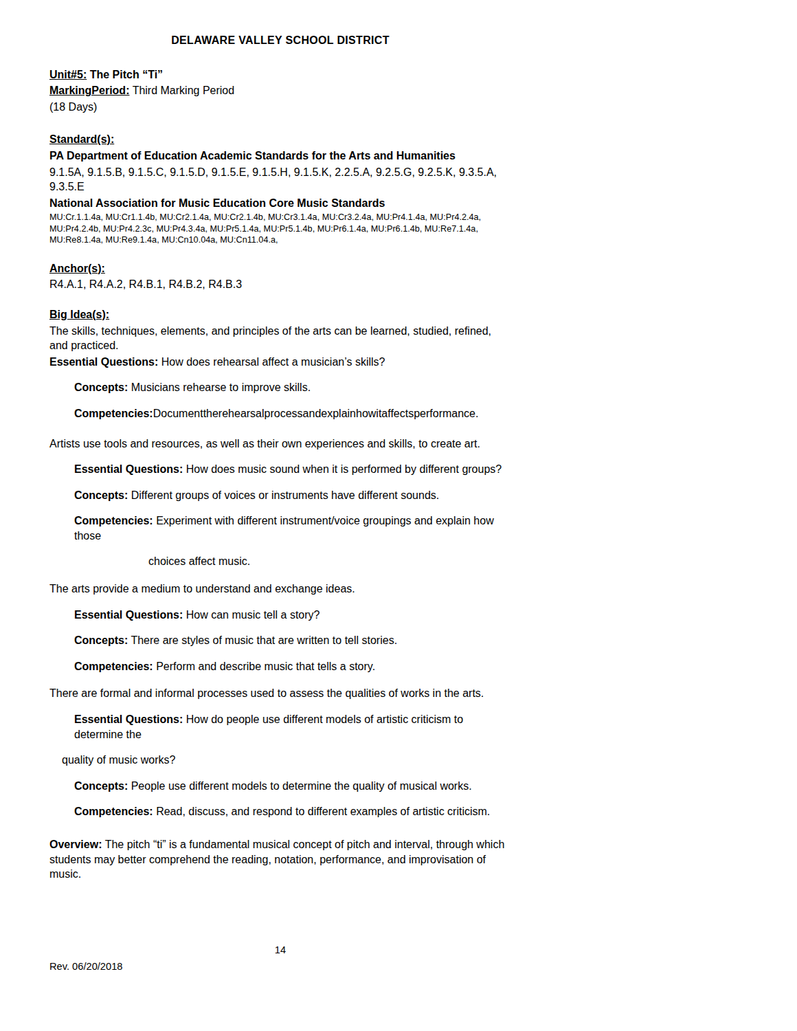DELAWARE VALLEY SCHOOL DISTRICT
Unit#5: The Pitch “Ti”
MarkingPeriod: Third Marking Period
(18 Days)
Standard(s):
PA Department of Education Academic Standards for the Arts and Humanities
9.1.5A, 9.1.5.B, 9.1.5.C, 9.1.5.D, 9.1.5.E, 9.1.5.H, 9.1.5.K, 2.2.5.A, 9.2.5.G, 9.2.5.K, 9.3.5.A, 9.3.5.E
National Association for Music Education Core Music Standards
MU:Cr.1.1.4a, MU:Cr1.1.4b, MU:Cr2.1.4a, MU:Cr2.1.4b, MU:Cr3.1.4a, MU:Cr3.2.4a, MU:Pr4.1.4a, MU:Pr4.2.4a, MU:Pr4.2.4b, MU:Pr4.2.3c, MU:Pr4.3.4a, MU:Pr5.1.4a, MU:Pr5.1.4b, MU:Pr6.1.4a, MU:Pr6.1.4b, MU:Re7.1.4a, MU:Re8.1.4a, MU:Re9.1.4a, MU:Cn10.04a, MU:Cn11.04.a,
Anchor(s):
R4.A.1, R4.A.2, R4.B.1, R4.B.2, R4.B.3
Big Idea(s):
The skills, techniques, elements, and principles of the arts can be learned, studied, refined, and practiced.
Essential Questions: How does rehearsal affect a musician’s skills?
Concepts: Musicians rehearse to improve skills.
Competencies: Documenttherehearsalprocessandexplainhowitaffectsperformance.
Artists use tools and resources, as well as their own experiences and skills, to create art.
Essential Questions: How does music sound when it is performed by different groups?
Concepts: Different groups of voices or instruments have different sounds.
Competencies: Experiment with different instrument/voice groupings and explain how those
choices affect music.
The arts provide a medium to understand and exchange ideas.
Essential Questions: How can music tell a story?
Concepts: There are styles of music that are written to tell stories.
Competencies: Perform and describe music that tells a story.
There are formal and informal processes used to assess the qualities of works in the arts.
Essential Questions: How do people use different models of artistic criticism to determine the
quality of music works?
Concepts: People use different models to determine the quality of musical works.
Competencies: Read, discuss, and respond to different examples of artistic criticism.
Overview: The pitch “ti” is a fundamental musical concept of pitch and interval, through which students may better comprehend the reading, notation, performance, and improvisation of music.
14
Rev. 06/20/2018